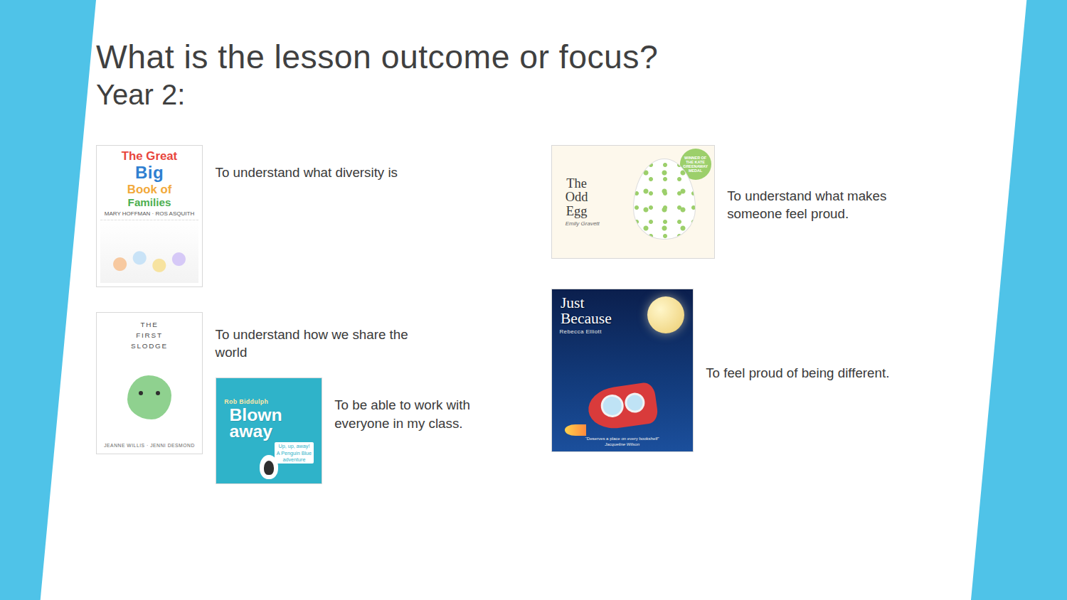What is the lesson outcome or focus?
Year 2:
The Great Big Book of Families MARY HOFFMAN · ROS ASQUITH
To understand what diversity is
THE
FIRST
SLODGE
JEANNE WILLIS · JENNI DESMOND
To understand how we share the world
Rob Biddulph Blown
away Up, up, away!
A Penguin Blue
adventure
To be able to work with everyone in my class.
WINNER OF THE KATE GREENAWAY MEDAL The
Odd
Egg Emily Gravett
To understand what makes someone feel proud.
Just
Because Rebecca Elliott “Deserves a place on every bookshelf”
Jacqueline Wilson
To feel proud of being different.